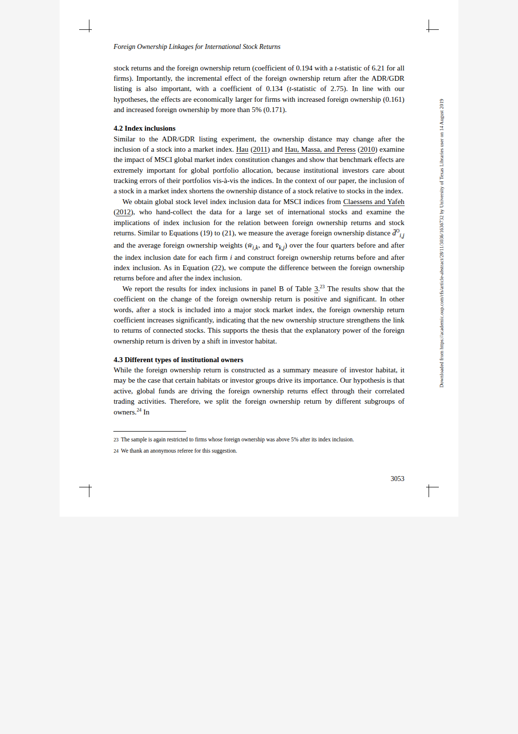Downloaded from https://academic.oup.com/rfs/article-abstract/28/11/3036/1636732 by University of Texas Libraries user on 14 August 2019
Foreign Ownership Linkages for International Stock Returns
stock returns and the foreign ownership return (coefficient of 0.194 with a t-statistic of 6.21 for all firms). Importantly, the incremental effect of the foreign ownership return after the ADR/GDR listing is also important, with a coefficient of 0.134 (t-statistic of 2.75). In line with our hypotheses, the effects are economically larger for firms with increased foreign ownership (0.161) and increased foreign ownership by more than 5% (0.171).
4.2 Index inclusions
Similar to the ADR/GDR listing experiment, the ownership distance may change after the inclusion of a stock into a market index. Hau (2011) and Hau, Massa, and Peress (2010) examine the impact of MSCI global market index constitution changes and show that benchmark effects are extremely important for global portfolio allocation, because institutional investors care about tracking errors of their portfolios vis-à-vis the indices. In the context of our paper, the inclusion of a stock in a market index shortens the ownership distance of a stock relative to stocks in the index.
We obtain global stock level index inclusion data for MSCI indices from Claessens and Yafeh (2012), who hand-collect the data for a large set of international stocks and examine the implications of index inclusion for the relation between foreign ownership returns and stock returns. Similar to Equations (19) to (21), we measure the average foreign ownership distance d̄Oi,j and the average foreign ownership weights (w̄i,k, and v̄k,j) over the four quarters before and after the index inclusion date for each firm i and construct foreign ownership returns before and after index inclusion. As in Equation (22), we compute the difference between the foreign ownership returns before and after the index inclusion.
We report the results for index inclusions in panel B of Table 3.23 The results show that the coefficient on the change of the foreign ownership return is positive and significant. In other words, after a stock is included into a major stock market index, the foreign ownership return coefficient increases significantly, indicating that the new ownership structure strengthens the link to returns of connected stocks. This supports the thesis that the explanatory power of the foreign ownership return is driven by a shift in investor habitat.
4.3 Different types of institutional owners
While the foreign ownership return is constructed as a summary measure of investor habitat, it may be the case that certain habitats or investor groups drive its importance. Our hypothesis is that active, global funds are driving the foreign ownership returns effect through their correlated trading activities. Therefore, we split the foreign ownership return by different subgroups of owners.24 In
23
The sample is again restricted to firms whose foreign ownership was above 5% after its index inclusion.
24
We thank an anonymous referee for this suggestion.
3053